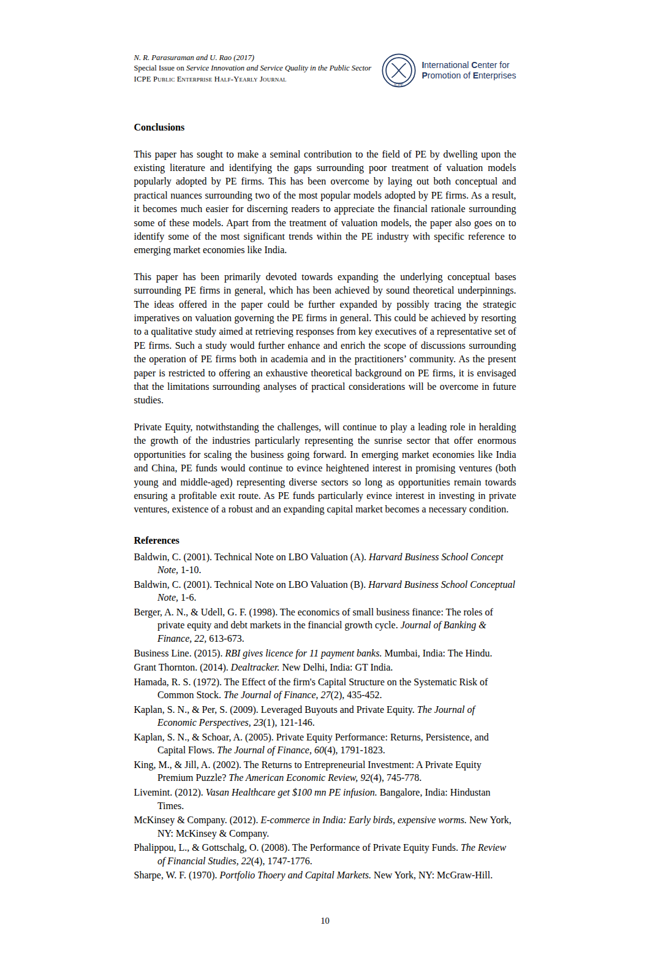N. R. Parasuraman and U. Rao (2017)
Special Issue on Service Innovation and Service Quality in the Public Sector
ICPE Public Enterprise Half-Yearly Journal
ICPE
International Center for
Promotion of Enterprises
Conclusions
This paper has sought to make a seminal contribution to the field of PE by dwelling upon the existing literature and identifying the gaps surrounding poor treatment of valuation models popularly adopted by PE firms. This has been overcome by laying out both conceptual and practical nuances surrounding two of the most popular models adopted by PE firms. As a result, it becomes much easier for discerning readers to appreciate the financial rationale surrounding some of these models. Apart from the treatment of valuation models, the paper also goes on to identify some of the most significant trends within the PE industry with specific reference to emerging market economies like India.
This paper has been primarily devoted towards expanding the underlying conceptual bases surrounding PE firms in general, which has been achieved by sound theoretical underpinnings. The ideas offered in the paper could be further expanded by possibly tracing the strategic imperatives on valuation governing the PE firms in general. This could be achieved by resorting to a qualitative study aimed at retrieving responses from key executives of a representative set of PE firms. Such a study would further enhance and enrich the scope of discussions surrounding the operation of PE firms both in academia and in the practitioners’ community. As the present paper is restricted to offering an exhaustive theoretical background on PE firms, it is envisaged that the limitations surrounding analyses of practical considerations will be overcome in future studies.
Private Equity, notwithstanding the challenges, will continue to play a leading role in heralding the growth of the industries particularly representing the sunrise sector that offer enormous opportunities for scaling the business going forward. In emerging market economies like India and China, PE funds would continue to evince heightened interest in promising ventures (both young and middle-aged) representing diverse sectors so long as opportunities remain towards ensuring a profitable exit route. As PE funds particularly evince interest in investing in private ventures, existence of a robust and an expanding capital market becomes a necessary condition.
References
Baldwin, C. (2001). Technical Note on LBO Valuation (A). Harvard Business School Concept Note, 1-10.
Baldwin, C. (2001). Technical Note on LBO Valuation (B). Harvard Business School Conceptual Note, 1-6.
Berger, A. N., & Udell, G. F. (1998). The economics of small business finance: The roles of private equity and debt markets in the financial growth cycle. Journal of Banking & Finance, 22, 613-673.
Business Line. (2015). RBI gives licence for 11 payment banks. Mumbai, India: The Hindu.
Grant Thornton. (2014). Dealtracker. New Delhi, India: GT India.
Hamada, R. S. (1972). The Effect of the firm's Capital Structure on the Systematic Risk of Common Stock. The Journal of Finance, 27(2), 435-452.
Kaplan, S. N., & Per, S. (2009). Leveraged Buyouts and Private Equity. The Journal of Economic Perspectives, 23(1), 121-146.
Kaplan, S. N., & Schoar, A. (2005). Private Equity Performance: Returns, Persistence, and Capital Flows. The Journal of Finance, 60(4), 1791-1823.
King, M., & Jill, A. (2002). The Returns to Entrepreneurial Investment: A Private Equity Premium Puzzle? The American Economic Review, 92(4), 745-778.
Livemint. (2012). Vasan Healthcare get $100 mn PE infusion. Bangalore, India: Hindustan Times.
McKinsey & Company. (2012). E-commerce in India: Early birds, expensive worms. New York, NY: McKinsey & Company.
Phalippou, L., & Gottschalg, O. (2008). The Performance of Private Equity Funds. The Review of Financial Studies, 22(4), 1747-1776.
Sharpe, W. F. (1970). Portfolio Thoery and Capital Markets. New York, NY: McGraw-Hill.
10